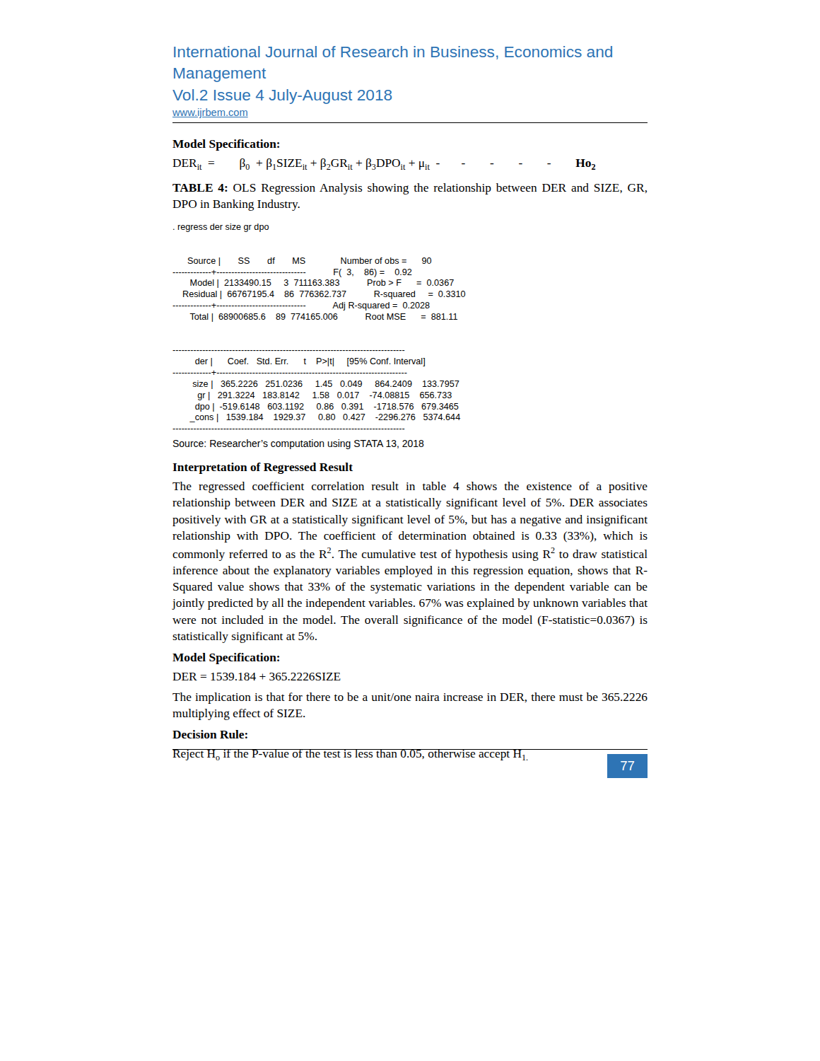International Journal of Research in Business, Economics and Management Vol.2 Issue 4 July-August 2018
www.ijrbem.com
Model Specification:
DERit = β0 + β1SIZEit + β2GRit + β3DPOit + μit - - - - - Ho2
TABLE 4: OLS Regression Analysis showing the relationship between DER and SIZE, GR, DPO in Banking Industry.
. regress der size gr dpo


      Source |       SS       df       MS              Number of obs =      90
-------------+------------------------------           F(  3,    86) =    0.92
       Model |  2133490.15     3  711163.383           Prob > F      =  0.0367
    Residual |  66767195.4    86  776362.737           R-squared     =  0.3310
-------------+------------------------------           Adj R-squared =  0.2028
       Total |  68900685.6    89  774165.006           Root MSE      =  881.11


------------------------------------------------------------------------------
         der |      Coef.   Std. Err.      t    P>|t|     [95% Conf. Interval]
-------------+----------------------------------------------------------------
        size |   365.2226   251.0236     1.45   0.049     864.2409    133.7957
          gr |   291.3224   183.8142     1.58   0.017    -74.08815    656.733
         dpo |  -519.6148   603.1192     0.86   0.391    -1718.576   679.3465
       _cons |   1539.184    1929.37     0.80   0.427    -2296.276   5374.644
------------------------------------------------------------------------------
Source: Researcher’s computation using STATA 13, 2018
Interpretation of Regressed Result
The regressed coefficient correlation result in table 4 shows the existence of a positive relationship between DER and SIZE at a statistically significant level of 5%. DER associates positively with GR at a statistically significant level of 5%, but has a negative and insignificant relationship with DPO. The coefficient of determination obtained is 0.33 (33%), which is commonly referred to as the R2. The cumulative test of hypothesis using R2 to draw statistical inference about the explanatory variables employed in this regression equation, shows that R-Squared value shows that 33% of the systematic variations in the dependent variable can be jointly predicted by all the independent variables. 67% was explained by unknown variables that were not included in the model. The overall significance of the model (F-statistic=0.0367) is statistically significant at 5%.
Model Specification:
DER = 1539.184 + 365.2226SIZE
The implication is that for there to be a unit/one naira increase in DER, there must be 365.2226 multiplying effect of SIZE.
Decision Rule:
Reject Ho if the P-value of the test is less than 0.05, otherwise accept H1.
77